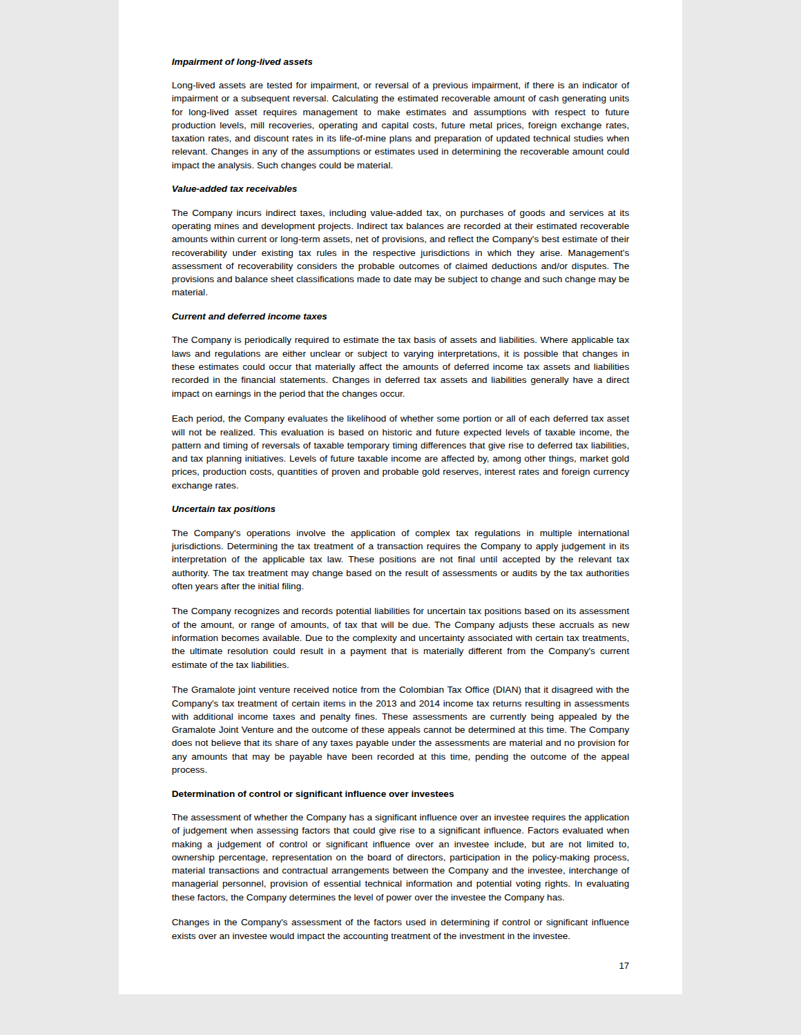Impairment of long-lived assets
Long-lived assets are tested for impairment, or reversal of a previous impairment, if there is an indicator of impairment or a subsequent reversal. Calculating the estimated recoverable amount of cash generating units for long-lived asset requires management to make estimates and assumptions with respect to future production levels, mill recoveries, operating and capital costs, future metal prices, foreign exchange rates, taxation rates, and discount rates in its life-of-mine plans and preparation of updated technical studies when relevant. Changes in any of the assumptions or estimates used in determining the recoverable amount could impact the analysis. Such changes could be material.
Value-added tax receivables
The Company incurs indirect taxes, including value-added tax, on purchases of goods and services at its operating mines and development projects. Indirect tax balances are recorded at their estimated recoverable amounts within current or long-term assets, net of provisions, and reflect the Company's best estimate of their recoverability under existing tax rules in the respective jurisdictions in which they arise. Management's assessment of recoverability considers the probable outcomes of claimed deductions and/or disputes. The provisions and balance sheet classifications made to date may be subject to change and such change may be material.
Current and deferred income taxes
The Company is periodically required to estimate the tax basis of assets and liabilities. Where applicable tax laws and regulations are either unclear or subject to varying interpretations, it is possible that changes in these estimates could occur that materially affect the amounts of deferred income tax assets and liabilities recorded in the financial statements. Changes in deferred tax assets and liabilities generally have a direct impact on earnings in the period that the changes occur.
Each period, the Company evaluates the likelihood of whether some portion or all of each deferred tax asset will not be realized. This evaluation is based on historic and future expected levels of taxable income, the pattern and timing of reversals of taxable temporary timing differences that give rise to deferred tax liabilities, and tax planning initiatives. Levels of future taxable income are affected by, among other things, market gold prices, production costs, quantities of proven and probable gold reserves, interest rates and foreign currency exchange rates.
Uncertain tax positions
The Company's operations involve the application of complex tax regulations in multiple international jurisdictions. Determining the tax treatment of a transaction requires the Company to apply judgement in its interpretation of the applicable tax law. These positions are not final until accepted by the relevant tax authority. The tax treatment may change based on the result of assessments or audits by the tax authorities often years after the initial filing.
The Company recognizes and records potential liabilities for uncertain tax positions based on its assessment of the amount, or range of amounts, of tax that will be due. The Company adjusts these accruals as new information becomes available. Due to the complexity and uncertainty associated with certain tax treatments, the ultimate resolution could result in a payment that is materially different from the Company's current estimate of the tax liabilities.
The Gramalote joint venture received notice from the Colombian Tax Office (DIAN) that it disagreed with the Company's tax treatment of certain items in the 2013 and 2014 income tax returns resulting in assessments with additional income taxes and penalty fines. These assessments are currently being appealed by the Gramalote Joint Venture and the outcome of these appeals cannot be determined at this time. The Company does not believe that its share of any taxes payable under the assessments are material and no provision for any amounts that may be payable have been recorded at this time, pending the outcome of the appeal process.
Determination of control or significant influence over investees
The assessment of whether the Company has a significant influence over an investee requires the application of judgement when assessing factors that could give rise to a significant influence. Factors evaluated when making a judgement of control or significant influence over an investee include, but are not limited to, ownership percentage, representation on the board of directors, participation in the policy-making process, material transactions and contractual arrangements between the Company and the investee, interchange of managerial personnel, provision of essential technical information and potential voting rights. In evaluating these factors, the Company determines the level of power over the investee the Company has.
Changes in the Company's assessment of the factors used in determining if control or significant influence exists over an investee would impact the accounting treatment of the investment in the investee.
17